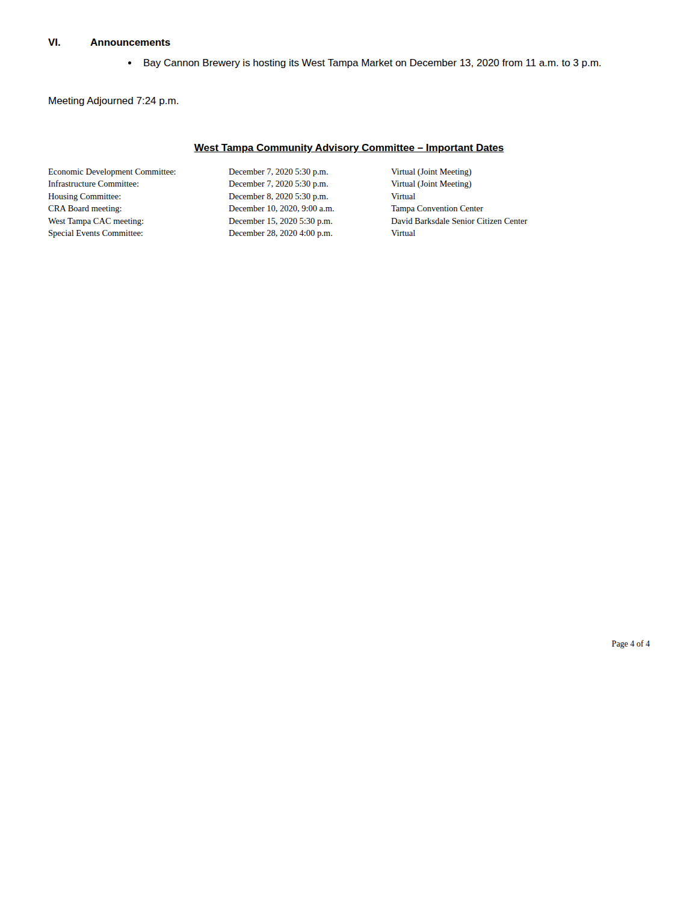VI. Announcements
Bay Cannon Brewery is hosting its West Tampa Market on December 13, 2020 from 11 a.m. to 3 p.m.
Meeting Adjourned 7:24 p.m.
West Tampa Community Advisory Committee – Important Dates
| Economic Development Committee: | December 7, 2020 5:30 p.m. | Virtual (Joint Meeting) |
| Infrastructure Committee: | December 7, 2020 5:30 p.m. | Virtual (Joint Meeting) |
| Housing Committee: | December 8, 2020 5:30 p.m. | Virtual |
| CRA Board meeting: | December 10, 2020, 9:00 a.m. | Tampa Convention Center |
| West Tampa CAC meeting: | December 15, 2020 5:30 p.m. | David Barksdale Senior Citizen Center |
| Special Events Committee: | December 28, 2020 4:00 p.m. | Virtual |
Page 4 of 4